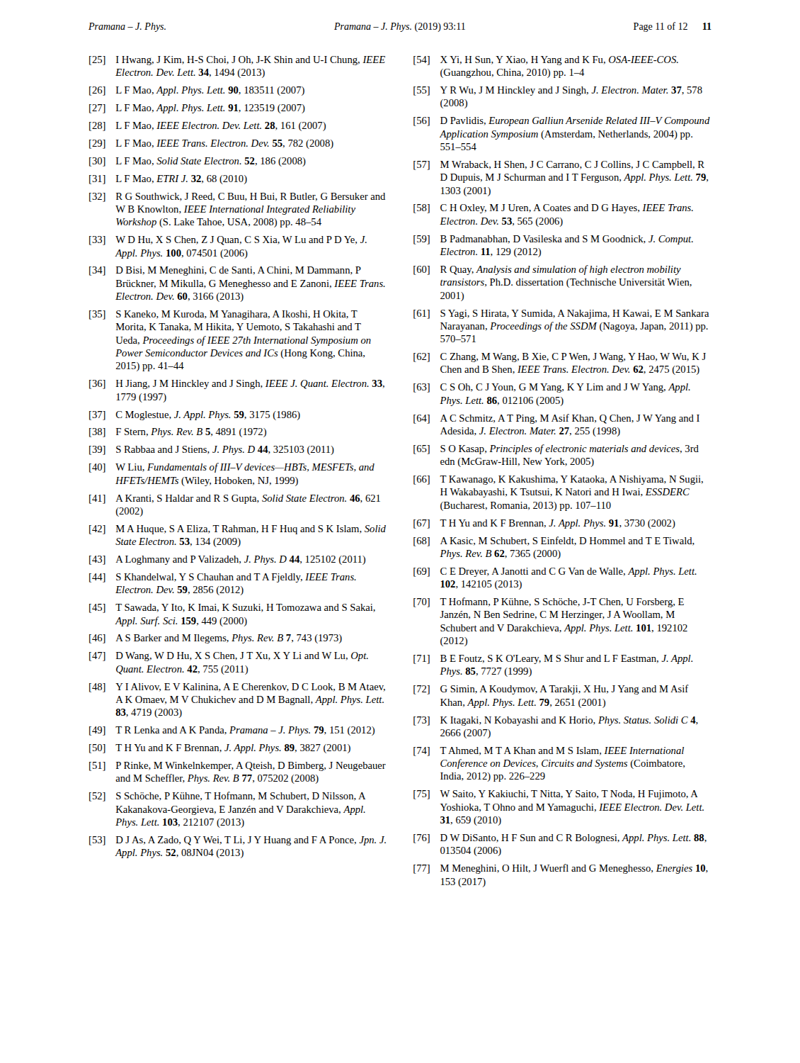Pramana – J. Phys. Pramana – J. Phys. (2019) 93:11 Page 11 of 12 11
[25] I Hwang, J Kim, H-S Choi, J Oh, J-K Shin and U-I Chung, IEEE Electron. Dev. Lett. 34, 1494 (2013)
[26] L F Mao, Appl. Phys. Lett. 90, 183511 (2007)
[27] L F Mao, Appl. Phys. Lett. 91, 123519 (2007)
[28] L F Mao, IEEE Electron. Dev. Lett. 28, 161 (2007)
[29] L F Mao, IEEE Trans. Electron. Dev. 55, 782 (2008)
[30] L F Mao, Solid State Electron. 52, 186 (2008)
[31] L F Mao, ETRI J. 32, 68 (2010)
[32] R G Southwick, J Reed, C Buu, H Bui, R Butler, G Bersuker and W B Knowlton, IEEE International Integrated Reliability Workshop (S. Lake Tahoe, USA, 2008) pp. 48–54
[33] W D Hu, X S Chen, Z J Quan, C S Xia, W Lu and P D Ye, J. Appl. Phys. 100, 074501 (2006)
[34] D Bisi, M Meneghini, C de Santi, A Chini, M Dammann, P Brückner, M Mikulla, G Meneghesso and E Zanoni, IEEE Trans. Electron. Dev. 60, 3166 (2013)
[35] S Kaneko, M Kuroda, M Yanagihara, A Ikoshi, H Okita, T Morita, K Tanaka, M Hikita, Y Uemoto, S Takahashi and T Ueda, Proceedings of IEEE 27th International Symposium on Power Semiconductor Devices and ICs (Hong Kong, China, 2015) pp. 41–44
[36] H Jiang, J M Hinckley and J Singh, IEEE J. Quant. Electron. 33, 1779 (1997)
[37] C Moglestue, J. Appl. Phys. 59, 3175 (1986)
[38] F Stern, Phys. Rev. B 5, 4891 (1972)
[39] S Rabbaa and J Stiens, J. Phys. D 44, 325103 (2011)
[40] W Liu, Fundamentals of III–V devices—HBTs, MESFETs, and HFETs/HEMTs (Wiley, Hoboken, NJ, 1999)
[41] A Kranti, S Haldar and R S Gupta, Solid State Electron. 46, 621 (2002)
[42] M A Huque, S A Eliza, T Rahman, H F Huq and S K Islam, Solid State Electron. 53, 134 (2009)
[43] A Loghmany and P Valizadeh, J. Phys. D 44, 125102 (2011)
[44] S Khandelwal, Y S Chauhan and T A Fjeldly, IEEE Trans. Electron. Dev. 59, 2856 (2012)
[45] T Sawada, Y Ito, K Imai, K Suzuki, H Tomozawa and S Sakai, Appl. Surf. Sci. 159, 449 (2000)
[46] A S Barker and M Ilegems, Phys. Rev. B 7, 743 (1973)
[47] D Wang, W D Hu, X S Chen, J T Xu, X Y Li and W Lu, Opt. Quant. Electron. 42, 755 (2011)
[48] Y I Alivov, E V Kalinina, A E Cherenkov, D C Look, B M Ataev, A K Omaev, M V Chukichev and D M Bagnall, Appl. Phys. Lett. 83, 4719 (2003)
[49] T R Lenka and A K Panda, Pramana – J. Phys. 79, 151 (2012)
[50] T H Yu and K F Brennan, J. Appl. Phys. 89, 3827 (2001)
[51] P Rinke, M Winkelnkemper, A Qteish, D Bimberg, J Neugebauer and M Scheffler, Phys. Rev. B 77, 075202 (2008)
[52] S Schöche, P Kühne, T Hofmann, M Schubert, D Nilsson, A Kakanakova-Georgieva, E Janzén and V Darakchieva, Appl. Phys. Lett. 103, 212107 (2013)
[53] D J As, A Zado, Q Y Wei, T Li, J Y Huang and F A Ponce, Jpn. J. Appl. Phys. 52, 08JN04 (2013)
[54] X Yi, H Sun, Y Xiao, H Yang and K Fu, OSA-IEEE-COS. (Guangzhou, China, 2010) pp. 1–4
[55] Y R Wu, J M Hinckley and J Singh, J. Electron. Mater. 37, 578 (2008)
[56] D Pavlidis, European Galliun Arsenide Related III–V Compound Application Symposium (Amsterdam, Netherlands, 2004) pp. 551–554
[57] M Wraback, H Shen, J C Carrano, C J Collins, J C Campbell, R D Dupuis, M J Schurman and I T Ferguson, Appl. Phys. Lett. 79, 1303 (2001)
[58] C H Oxley, M J Uren, A Coates and D G Hayes, IEEE Trans. Electron. Dev. 53, 565 (2006)
[59] B Padmanabhan, D Vasileska and S M Goodnick, J. Comput. Electron. 11, 129 (2012)
[60] R Quay, Analysis and simulation of high electron mobility transistors, Ph.D. dissertation (Technische Universität Wien, 2001)
[61] S Yagi, S Hirata, Y Sumida, A Nakajima, H Kawai, E M Sankara Narayanan, Proceedings of the SSDM (Nagoya, Japan, 2011) pp. 570–571
[62] C Zhang, M Wang, B Xie, C P Wen, J Wang, Y Hao, W Wu, K J Chen and B Shen, IEEE Trans. Electron. Dev. 62, 2475 (2015)
[63] C S Oh, C J Youn, G M Yang, K Y Lim and J W Yang, Appl. Phys. Lett. 86, 012106 (2005)
[64] A C Schmitz, A T Ping, M Asif Khan, Q Chen, J W Yang and I Adesida, J. Electron. Mater. 27, 255 (1998)
[65] S O Kasap, Principles of electronic materials and devices, 3rd edn (McGraw-Hill, New York, 2005)
[66] T Kawanago, K Kakushima, Y Kataoka, A Nishiyama, N Sugii, H Wakabayashi, K Tsutsui, K Natori and H Iwai, ESSDERC (Bucharest, Romania, 2013) pp. 107–110
[67] T H Yu and K F Brennan, J. Appl. Phys. 91, 3730 (2002)
[68] A Kasic, M Schubert, S Einfeldt, D Hommel and T E Tiwald, Phys. Rev. B 62, 7365 (2000)
[69] C E Dreyer, A Janotti and C G Van de Walle, Appl. Phys. Lett. 102, 142105 (2013)
[70] T Hofmann, P Kühne, S Schöche, J-T Chen, U Forsberg, E Janzén, N Ben Sedrine, C M Herzinger, J A Woollam, M Schubert and V Darakchieva, Appl. Phys. Lett. 101, 192102 (2012)
[71] B E Foutz, S K O'Leary, M S Shur and L F Eastman, J. Appl. Phys. 85, 7727 (1999)
[72] G Simin, A Koudymov, A Tarakji, X Hu, J Yang and M Asif Khan, Appl. Phys. Lett. 79, 2651 (2001)
[73] K Itagaki, N Kobayashi and K Horio, Phys. Status. Solidi C 4, 2666 (2007)
[74] T Ahmed, M T A Khan and M S Islam, IEEE International Conference on Devices, Circuits and Systems (Coimbatore, India, 2012) pp. 226–229
[75] W Saito, Y Kakiuchi, T Nitta, Y Saito, T Noda, H Fujimoto, A Yoshioka, T Ohno and M Yamaguchi, IEEE Electron. Dev. Lett. 31, 659 (2010)
[76] D W DiSanto, H F Sun and C R Bolognesi, Appl. Phys. Lett. 88, 013504 (2006)
[77] M Meneghini, O Hilt, J Wuerfl and G Meneghesso, Energies 10, 153 (2017)